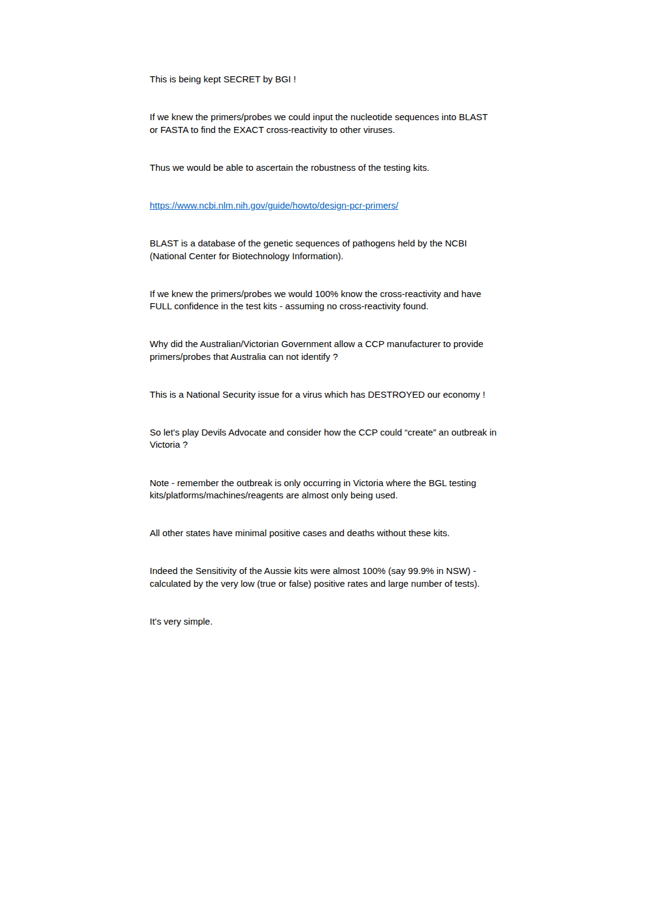This is being kept SECRET by BGI !
If we knew the primers/probes we could input the nucleotide sequences into BLAST or FASTA to find the EXACT cross-reactivity to other viruses.
Thus we would be able to ascertain the robustness of the testing kits.
https://www.ncbi.nlm.nih.gov/guide/howto/design-pcr-primers/
BLAST is a database of the genetic sequences of pathogens held by the NCBI (National Center for Biotechnology Information).
If we knew the primers/probes we would 100% know the cross-reactivity and have FULL confidence in the test kits - assuming no cross-reactivity found.
Why did the Australian/Victorian Government allow a CCP manufacturer to provide primers/probes that Australia can not identify ?
This is a National Security issue for a virus which has DESTROYED our economy !
So let’s play Devils Advocate and consider how the CCP could “create” an outbreak in Victoria ?
Note - remember the outbreak is only occurring in Victoria where the BGL testing kits/platforms/machines/reagents are almost only being used.
All other states have minimal positive cases and deaths without these kits.
Indeed the Sensitivity of the Aussie kits were almost 100% (say 99.9% in NSW) - calculated by the very low (true or false) positive rates and large number of tests).
It’s very simple.